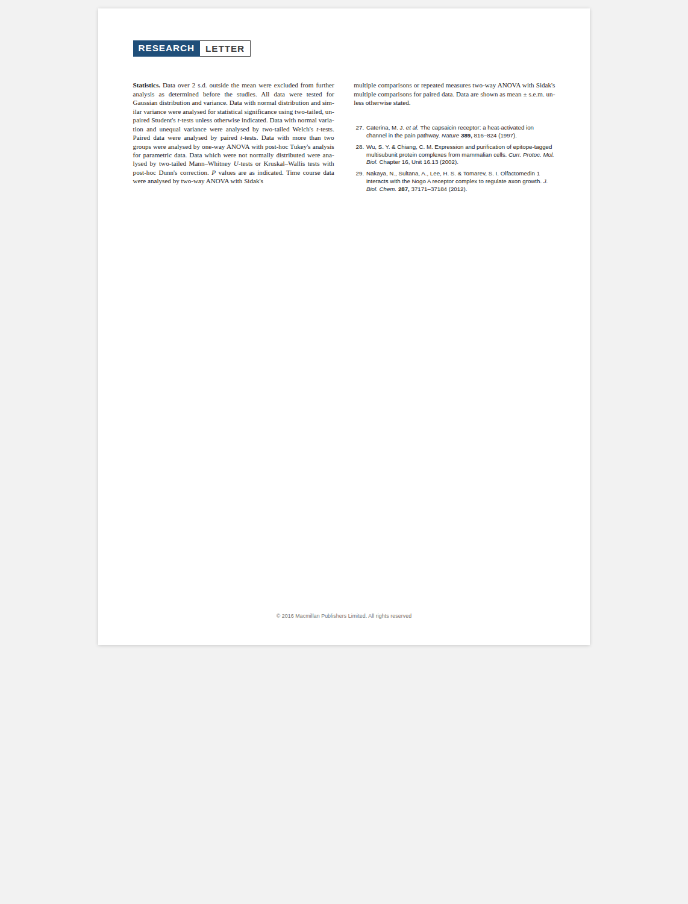RESEARCH
LETTER
Statistics. Data over 2 s.d. outside the mean were excluded from further analysis as determined before the studies. All data were tested for Gaussian distribution and variance. Data with normal distribution and similar variance were analysed for statistical significance using two-tailed, unpaired Student's t-tests unless otherwise indicated. Data with normal variation and unequal variance were analysed by two-tailed Welch's t-tests. Paired data were analysed by paired t-tests. Data with more than two groups were analysed by one-way ANOVA with post-hoc Tukey's analysis for parametric data. Data which were not normally distributed were analysed by two-tailed Mann–Whitney U-tests or Kruskal–Wallis tests with post-hoc Dunn's correction. P values are as indicated. Time course data were analysed by two-way ANOVA with Sidak's
multiple comparisons or repeated measures two-way ANOVA with Sidak's multiple comparisons for paired data. Data are shown as mean ± s.e.m. unless otherwise stated.
27. Caterina, M. J. et al. The capsaicin receptor: a heat-activated ion channel in the pain pathway. Nature 389, 816–824 (1997).
28. Wu, S. Y. & Chiang, C. M. Expression and purification of epitope-tagged multisubunit protein complexes from mammalian cells. Curr. Protoc. Mol. Biol. Chapter 16, Unit 16.13 (2002).
29. Nakaya, N., Sultana, A., Lee, H. S. & Tomarev, S. I. Olfactomedin 1 interacts with the Nogo A receptor complex to regulate axon growth. J. Biol. Chem. 287, 37171–37184 (2012).
© 2016 Macmillan Publishers Limited. All rights reserved